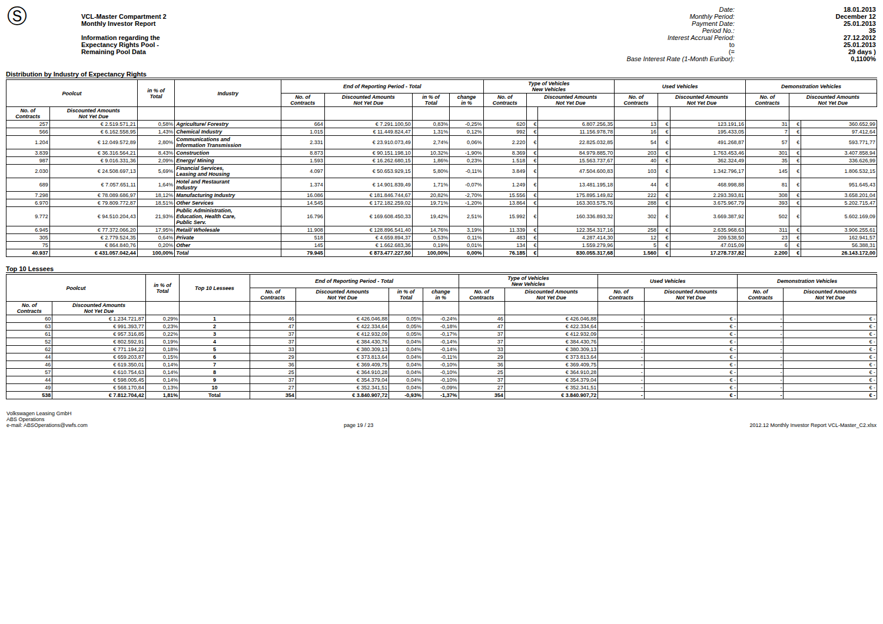| Ⓢ | | Date: | 18.01.2013 |
| VCL-Master Compartment 2 | Monthly Period: | December 12 |
| Monthly Investor Report | Payment Date: | 25.01.2013 |
| | Period No.: | 35 |
| Information regarding the | Interest Accrual Period: | 27.12.2012 |
| Expectancy Rights Pool - | to | 25.01.2013 |
| | Remaining Pool Data | (= | 29 days ) |
| | | Base Interest Rate (1-Month Euribor): | 0,1100% |
Distribution by Industry of Expectancy Rights
| Poolcut | in % of Total | Industry | End of Reporting Period - Total | Type of Vehicles New Vehicles | Used Vehicles | Demonstration Vehicles |
| --- | --- | --- | --- | --- | --- | --- |
| No. of Contracts | Discounted Amounts Not Yet Due | in % of Total | change in % | No. of Contracts | Discounted Amounts Not Yet Due | No. of Contracts | Discounted Amounts Not Yet Due | No. of Contracts | Discounted Amounts Not Yet Due |
| No. of Contracts | Discounted Amounts Not Yet Due | | | | | | | | | | | | | |
| 257 | € 2.519.571,21 | 0,58% | Agriculture/ Forestry | 664 | € 7.291.100,50 | 0,83% | -0,25% | 620 | € | 6.807.256,35 | 13 | € | 123.191,16 | 31 | € | 360.652,99 |
| 566 | € 6.162.558,95 | 1,43% | Chemical Industry | 1.015 | € 11.449.824,47 | 1,31% | 0,12% | 992 | € | 11.156.978,78 | 16 | € | 195.433,05 | 7 | € | 97.412,64 |
| 1.204 | € 12.049.572,89 | 2,80% | Communications and Information Transmission | 2.331 | € 23.910.073,49 | 2,74% | 0,06% | 2.220 | € | 22.825.032,85 | 54 | € | 491.268,87 | 57 | € | 593.771,77 |
| 3.839 | € 36.316.564,21 | 8,43% | Construction | 8.873 | € 90.151.198,10 | 10,32% | -1,90% | 8.369 | € | 84.979.885,70 | 203 | € | 1.763.453,46 | 301 | € | 3.407.858,94 |
| 987 | € 9.016.331,36 | 2,09% | Energy/ Mining | 1.593 | € 16.262.680,15 | 1,86% | 0,23% | 1.518 | € | 15.563.737,67 | 40 | € | 362.324,49 | 35 | € | 336.626,99 |
| 2.030 | € 24.508.697,13 | 5,69% | Financial Services, Leasing and Housing | 4.097 | € 50.653.929,15 | 5,80% | -0,11% | 3.849 | € | 47.504.600,83 | 103 | € | 1.342.796,17 | 145 | € | 1.806.532,15 |
| 689 | € 7.057.651,11 | 1,64% | Hotel and Restaurant Industry | 1.374 | € 14.901.839,49 | 1,71% | -0,07% | 1.249 | € | 13.481.195,18 | 44 | € | 468.998,88 | 81 | € | 951.645,43 |
| 7.298 | € 78.089.686,97 | 18,12% | Manufacturing Industry | 16.086 | € 181.846.744,67 | 20,82% | -2,70% | 15.556 | € | 175.895.149,82 | 222 | € | 2.293.393,81 | 308 | € | 3.658.201,04 |
| 6.970 | € 79.809.772,87 | 18,51% | Other Services | 14.545 | € 172.182.259,02 | 19,71% | -1,20% | 13.864 | € | 163.303.575,76 | 288 | € | 3.675.967,79 | 393 | € | 5.202.715,47 |
| 9.772 | € 94.510.204,43 | 21,93% | Public Administration, Education, Health Care, Public Serv. | 16.796 | € 169.608.450,33 | 19,42% | 2,51% | 15.992 | € | 160.336.893,32 | 302 | € | 3.669.387,92 | 502 | € | 5.602.169,09 |
| 6.945 | € 77.372.066,20 | 17,95% | Retail/ Wholesale | 11.908 | € 128.896.541,40 | 14,76% | 3,19% | 11.339 | € | 122.354.317,16 | 258 | € | 2.635.968,63 | 311 | € | 3.906.255,61 |
| 305 | € 2.779.524,35 | 0,64% | Private | 518 | € 4.659.894,37 | 0,53% | 0,11% | 483 | € | 4.287.414,30 | 12 | € | 209.538,50 | 23 | € | 162.941,57 |
| 75 | € 864.840,76 | 0,20% | Other | 145 | € 1.662.683,36 | 0,19% | 0,01% | 134 | € | 1.559.279,96 | 5 | € | 47.015,09 | 6 | € | 56.388,31 |
| 40.937 | € 431.057.042,44 | 100,00% | Total | 79.945 | € 873.477.227,50 | 100,00% | 0,00% | 76.185 | € | 830.055.317,68 | 1.560 | € | 17.278.737,82 | 2.200 | € | 26.143.172,00 |
Top 10 Lessees
| Poolcut | in % of Total | Top 10 Lessees | End of Reporting Period - Total | Type of Vehicles New Vehicles | Used Vehicles | Demonstration Vehicles |
| --- | --- | --- | --- | --- | --- | --- |
| No. of Contracts | Discounted Amounts Not Yet Due | in % of Total | change in % | No. of Contracts | Discounted Amounts Not Yet Due | No. of Contracts | Discounted Amounts Not Yet Due | No. of Contracts | Discounted Amounts Not Yet Due |
| No. of Contracts | Discounted Amounts Not Yet Due | | | | | | | | | | | | |
| 60 | € 1.234.721,87 | 0,29% | 1 | 46 | € 426.046,88 | 0,05% | -0,24% | 46 | € 426.046,88 | - | € - | - | € - |
| 63 | € 991.393,77 | 0,23% | 2 | 47 | € 422.334,64 | 0,05% | -0,18% | 47 | € 422.334,64 | - | € - | - | € - |
| 61 | € 957.316,85 | 0,22% | 3 | 37 | € 412.932,09 | 0,05% | -0,17% | 37 | € 412.932,09 | - | € - | - | € - |
| 52 | € 802.592,91 | 0,19% | 4 | 37 | € 384.430,76 | 0,04% | -0,14% | 37 | € 384.430,76 | - | € - | - | € - |
| 62 | € 771.194,22 | 0,18% | 5 | 33 | € 380.309,13 | 0,04% | -0,14% | 33 | € 380.309,13 | - | € - | - | € - |
| 44 | € 659.203,87 | 0,15% | 6 | 29 | € 373.813,64 | 0,04% | -0,11% | 29 | € 373.813,64 | - | € - | - | € - |
| 46 | € 619.350,01 | 0,14% | 7 | 36 | € 369.409,75 | 0,04% | -0,10% | 36 | € 369.409,75 | - | € - | - | € - |
| 57 | € 610.754,63 | 0,14% | 8 | 25 | € 364.910,28 | 0,04% | -0,10% | 25 | € 364.910,28 | - | € - | - | € - |
| 44 | € 598.005,45 | 0,14% | 9 | 37 | € 354.379,04 | 0,04% | -0,10% | 37 | € 354.379,04 | - | € - | - | € - |
| 49 | € 568.170,84 | 0,13% | 10 | 27 | € 352.341,51 | 0,04% | -0,09% | 27 | € 352.341,51 | - | € - | - | € - |
| 538 | € 7.812.704,42 | 1,81% | Total | 354 | € 3.840.907,72 | -0,93% | -1,37% | 354 | € 3.840.907,72 | - | € - | - | € - |
| Volkswagen Leasing GmbH ABS Operations e-mail: ABSOperations@vwfs.com | page 19 / 23 | 2012.12 Monthly Investor Report VCL-Master_C2.xlsx |